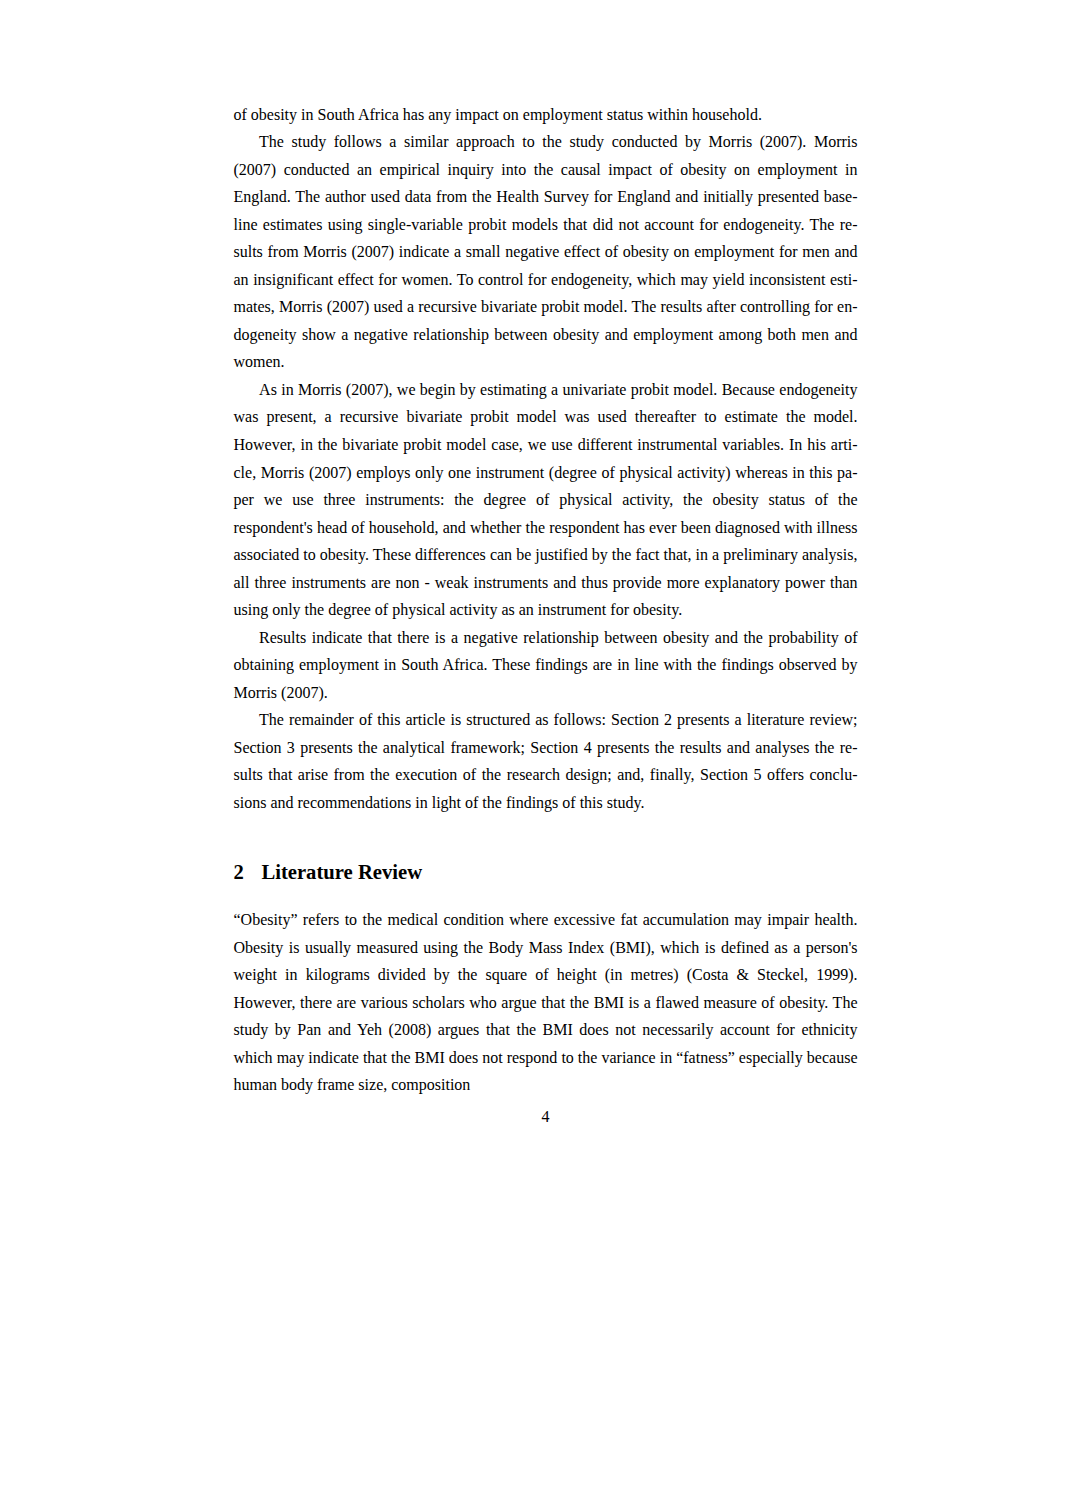of obesity in South Africa has any impact on employment status within household.
The study follows a similar approach to the study conducted by Morris (2007). Morris (2007) conducted an empirical inquiry into the causal impact of obesity on employment in England. The author used data from the Health Survey for England and initially presented baseline estimates using single-variable probit models that did not account for endogeneity. The results from Morris (2007) indicate a small negative effect of obesity on employment for men and an insignificant effect for women. To control for endogeneity, which may yield inconsistent estimates, Morris (2007) used a recursive bivariate probit model. The results after controlling for endogeneity show a negative relationship between obesity and employment among both men and women.
As in Morris (2007), we begin by estimating a univariate probit model. Because endogeneity was present, a recursive bivariate probit model was used thereafter to estimate the model. However, in the bivariate probit model case, we use different instrumental variables. In his article, Morris (2007) employs only one instrument (degree of physical activity) whereas in this paper we use three instruments: the degree of physical activity, the obesity status of the respondent's head of household, and whether the respondent has ever been diagnosed with illness associated to obesity. These differences can be justified by the fact that, in a preliminary analysis, all three instruments are non - weak instruments and thus provide more explanatory power than using only the degree of physical activity as an instrument for obesity.
Results indicate that there is a negative relationship between obesity and the probability of obtaining employment in South Africa. These findings are in line with the findings observed by Morris (2007).
The remainder of this article is structured as follows: Section 2 presents a literature review; Section 3 presents the analytical framework; Section 4 presents the results and analyses the results that arise from the execution of the research design; and, finally, Section 5 offers conclusions and recommendations in light of the findings of this study.
2 Literature Review
“Obesity” refers to the medical condition where excessive fat accumulation may impair health. Obesity is usually measured using the Body Mass Index (BMI), which is defined as a person's weight in kilograms divided by the square of height (in metres) (Costa & Steckel, 1999). However, there are various scholars who argue that the BMI is a flawed measure of obesity. The study by Pan and Yeh (2008) argues that the BMI does not necessarily account for ethnicity which may indicate that the BMI does not respond to the variance in “fatness” especially because human body frame size, composition
4